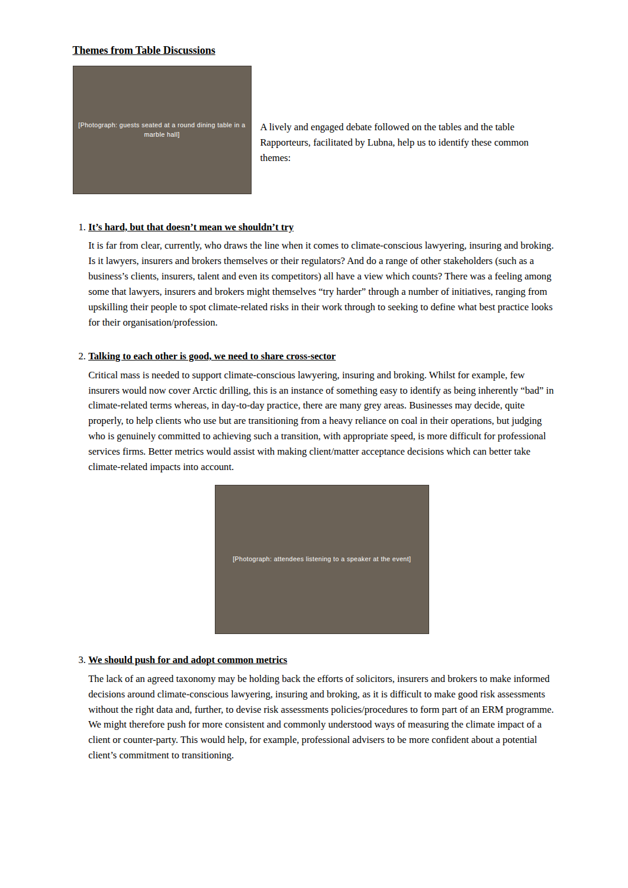Themes from Table Discussions
[Photograph: guests seated at a round dining table in a marble hall]
A lively and engaged debate followed on the tables and the table Rapporteurs, facilitated by Lubna, help us to identify these common themes:
It’s hard, but that doesn’t mean we shouldn’t try
It is far from clear, currently, who draws the line when it comes to climate-conscious lawyering, insuring and broking. Is it lawyers, insurers and brokers themselves or their regulators? And do a range of other stakeholders (such as a business’s clients, insurers, talent and even its competitors) all have a view which counts? There was a feeling among some that lawyers, insurers and brokers might themselves “try harder” through a number of initiatives, ranging from upskilling their people to spot climate-related risks in their work through to seeking to define what best practice looks for their organisation/profession.
Talking to each other is good, we need to share cross-sector
Critical mass is needed to support climate-conscious lawyering, insuring and broking. Whilst for example, few insurers would now cover Arctic drilling, this is an instance of something easy to identify as being inherently “bad” in climate-related terms whereas, in day-to-day practice, there are many grey areas. Businesses may decide, quite properly, to help clients who use but are transitioning from a heavy reliance on coal in their operations, but judging who is genuinely committed to achieving such a transition, with appropriate speed, is more difficult for professional services firms. Better metrics would assist with making client/matter acceptance decisions which can better take climate-related impacts into account.
[Photograph: attendees listening to a speaker at the event]
We should push for and adopt common metrics
The lack of an agreed taxonomy may be holding back the efforts of solicitors, insurers and brokers to make informed decisions around climate-conscious lawyering, insuring and broking, as it is difficult to make good risk assessments without the right data and, further, to devise risk assessments policies/procedures to form part of an ERM programme. We might therefore push for more consistent and commonly understood ways of measuring the climate impact of a client or counter-party. This would help, for example, professional advisers to be more confident about a potential client’s commitment to transitioning.